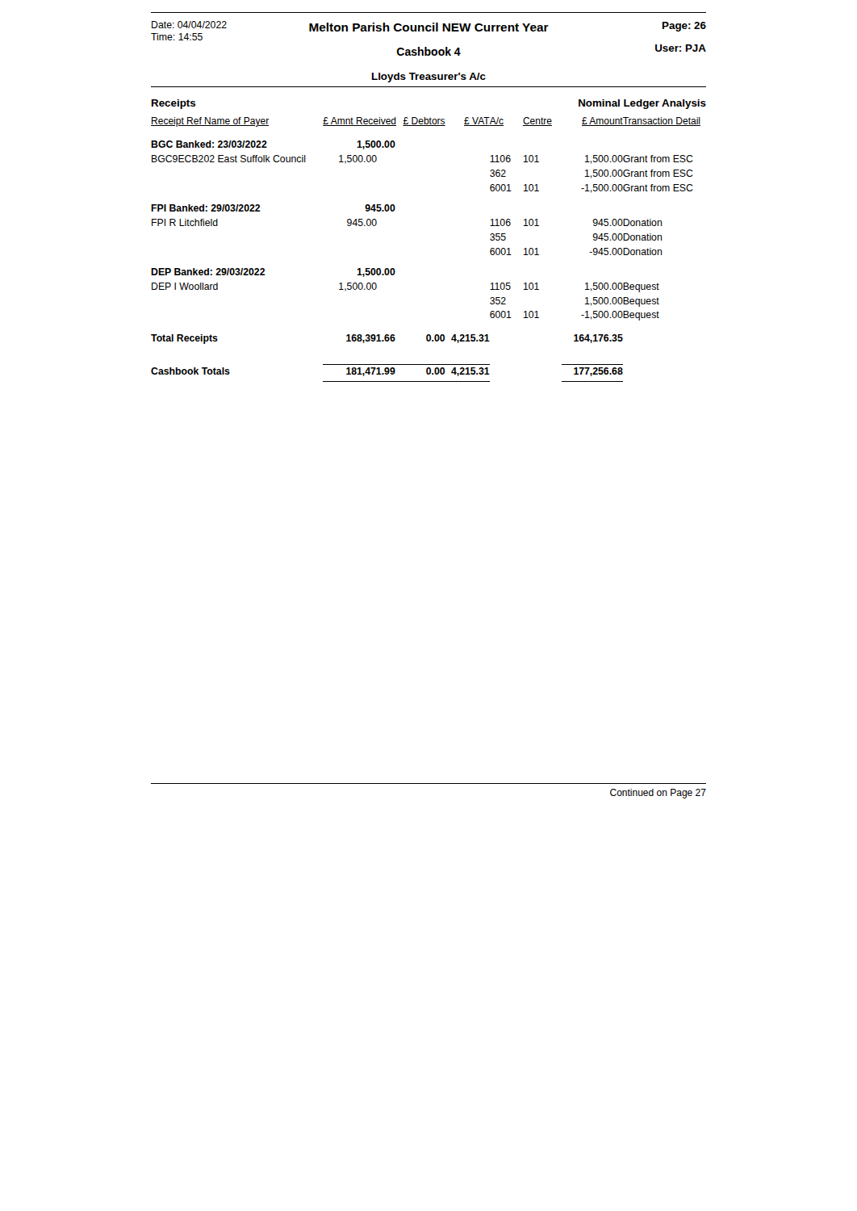Date: 04/04/2022
Time: 14:55
Melton Parish Council NEW Current Year
Cashbook 4
Lloyds Treasurer's A/c
Page: 26
User: PJA
Receipts
Nominal Ledger Analysis
| Receipt Ref Name of Payer | £ Amnt Received | £ Debtors | £ VAT | A/c | Centre | £ Amount | Transaction Detail |
| --- | --- | --- | --- | --- | --- | --- | --- |
| BGC Banked: 23/03/2022 | 1,500.00 | | | | | | |
| BGC9ECB202 East Suffolk Council | 1,500.00 | | | 1106 | 101 | 1,500.00 | Grant from ESC |
| | | | | 362 | | 1,500.00 | Grant from ESC |
| | | | | 6001 | 101 | -1,500.00 | Grant from ESC |
| FPI Banked: 29/03/2022 | 945.00 | | | | | | |
| FPI R Litchfield | 945.00 | | | 1106 | 101 | 945.00 | Donation |
| | | | | 355 | | 945.00 | Donation |
| | | | | 6001 | 101 | -945.00 | Donation |
| DEP Banked: 29/03/2022 | 1,500.00 | | | | | | |
| DEP I Woollard | 1,500.00 | | | 1105 | 101 | 1,500.00 | Bequest |
| | | | | 352 | | 1,500.00 | Bequest |
| | | | | 6001 | 101 | -1,500.00 | Bequest |
| Total Receipts | 168,391.66 | 0.00 | 4,215.31 | | | 164,176.35 | |
| Cashbook Totals | 181,471.99 | 0.00 | 4,215.31 | | | 177,256.68 | |
Continued on Page 27